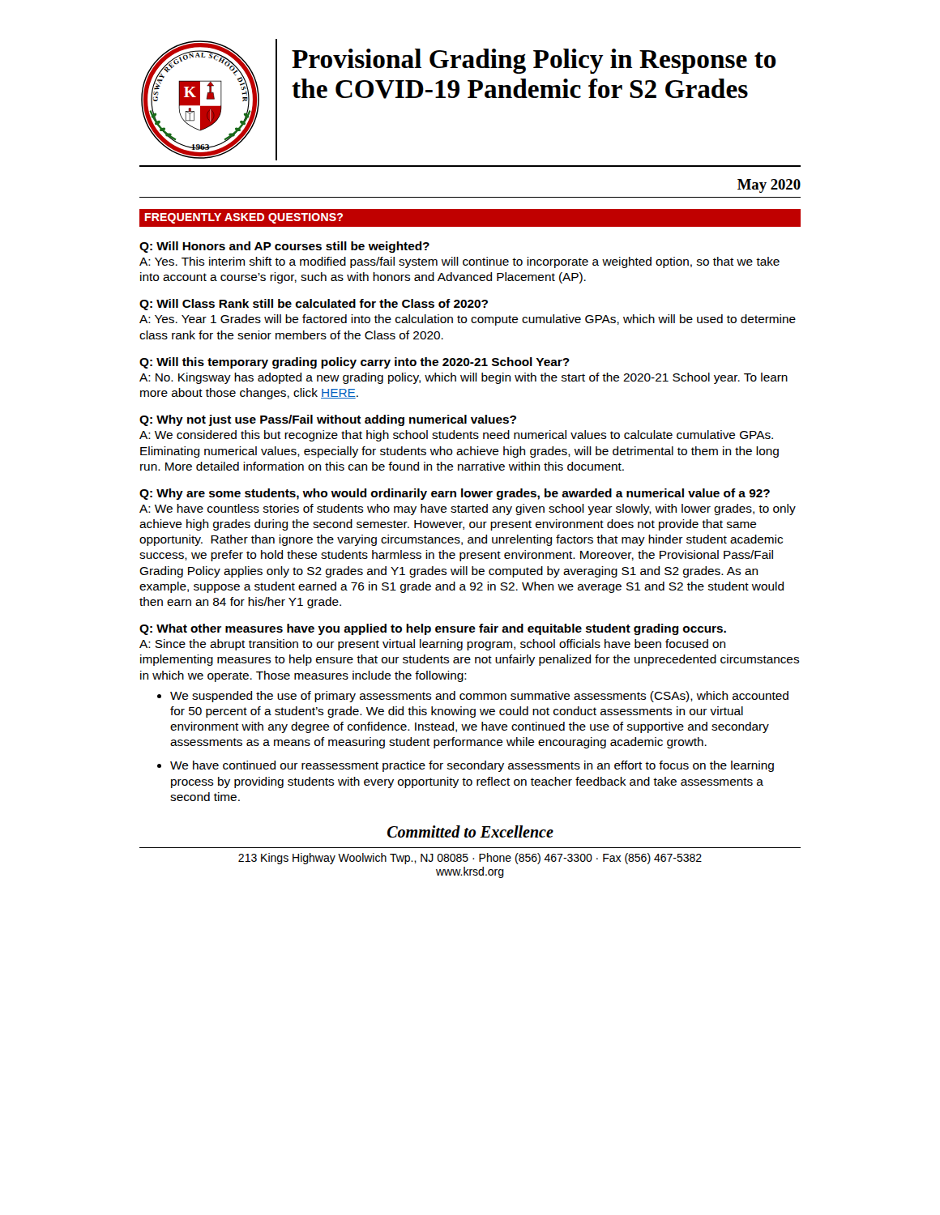KINGSWAY REGIONAL SCHOOL DISTRICT K 1963
Provisional Grading Policy in Response to the COVID-19 Pandemic for S2 Grades
May 2020
FREQUENTLY ASKED QUESTIONS?
Q: Will Honors and AP courses still be weighted?
A: Yes. This interim shift to a modified pass/fail system will continue to incorporate a weighted option, so that we take into account a course’s rigor, such as with honors and Advanced Placement (AP).
Q: Will Class Rank still be calculated for the Class of 2020?
A: Yes. Year 1 Grades will be factored into the calculation to compute cumulative GPAs, which will be used to determine class rank for the senior members of the Class of 2020.
Q: Will this temporary grading policy carry into the 2020-21 School Year?
A: No. Kingsway has adopted a new grading policy, which will begin with the start of the 2020-21 School year. To learn more about those changes, click HERE.
Q: Why not just use Pass/Fail without adding numerical values?
A: We considered this but recognize that high school students need numerical values to calculate cumulative GPAs. Eliminating numerical values, especially for students who achieve high grades, will be detrimental to them in the long run. More detailed information on this can be found in the narrative within this document.
Q: Why are some students, who would ordinarily earn lower grades, be awarded a numerical value of a 92?
A: We have countless stories of students who may have started any given school year slowly, with lower grades, to only achieve high grades during the second semester. However, our present environment does not provide that same opportunity. Rather than ignore the varying circumstances, and unrelenting factors that may hinder student academic success, we prefer to hold these students harmless in the present environment. Moreover, the Provisional Pass/Fail Grading Policy applies only to S2 grades and Y1 grades will be computed by averaging S1 and S2 grades. As an example, suppose a student earned a 76 in S1 grade and a 92 in S2. When we average S1 and S2 the student would then earn an 84 for his/her Y1 grade.
Q: What other measures have you applied to help ensure fair and equitable student grading occurs.
A: Since the abrupt transition to our present virtual learning program, school officials have been focused on implementing measures to help ensure that our students are not unfairly penalized for the unprecedented circumstances in which we operate. Those measures include the following:
We suspended the use of primary assessments and common summative assessments (CSAs), which accounted for 50 percent of a student’s grade. We did this knowing we could not conduct assessments in our virtual environment with any degree of confidence. Instead, we have continued the use of supportive and secondary assessments as a means of measuring student performance while encouraging academic growth.
We have continued our reassessment practice for secondary assessments in an effort to focus on the learning process by providing students with every opportunity to reflect on teacher feedback and take assessments a second time.
Committed to Excellence
213 Kings Highway Woolwich Twp., NJ 08085 · Phone (856) 467-3300 · Fax (856) 467-5382
www.krsd.org